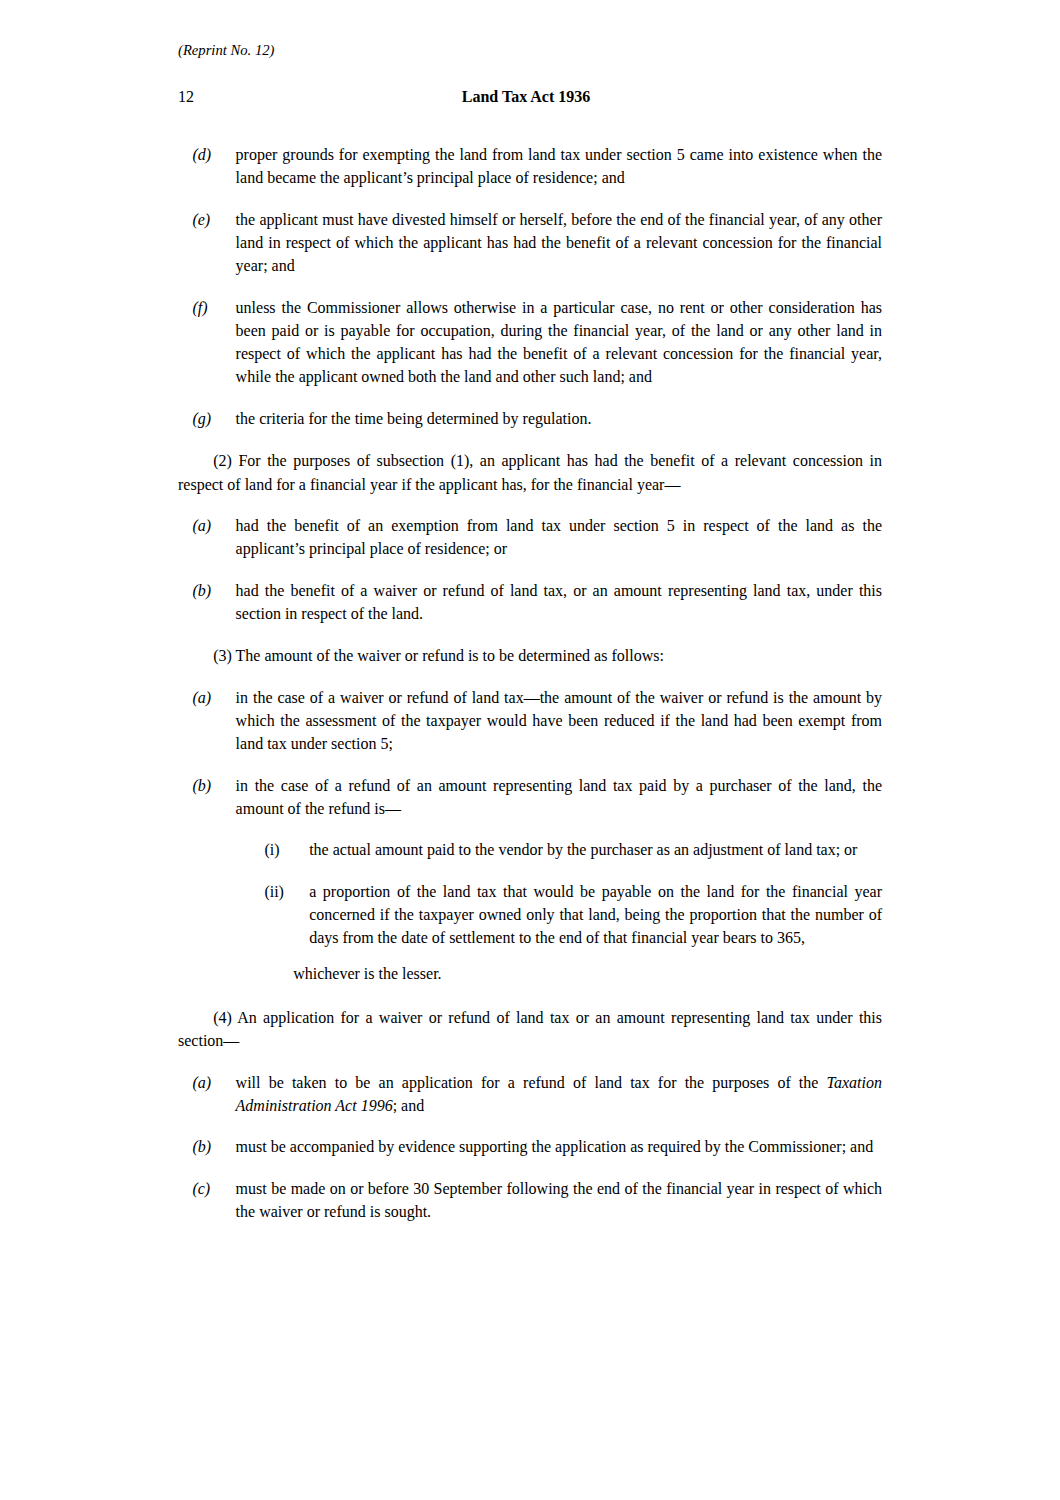(Reprint No. 12)
12 Land Tax Act 1936
(d) proper grounds for exempting the land from land tax under section 5 came into existence when the land became the applicant’s principal place of residence; and
(e) the applicant must have divested himself or herself, before the end of the financial year, of any other land in respect of which the applicant has had the benefit of a relevant concession for the financial year; and
(f) unless the Commissioner allows otherwise in a particular case, no rent or other consideration has been paid or is payable for occupation, during the financial year, of the land or any other land in respect of which the applicant has had the benefit of a relevant concession for the financial year, while the applicant owned both the land and other such land; and
(g) the criteria for the time being determined by regulation.
(2) For the purposes of subsection (1), an applicant has had the benefit of a relevant concession in respect of land for a financial year if the applicant has, for the financial year—
(a) had the benefit of an exemption from land tax under section 5 in respect of the land as the applicant’s principal place of residence; or
(b) had the benefit of a waiver or refund of land tax, or an amount representing land tax, under this section in respect of the land.
(3) The amount of the waiver or refund is to be determined as follows:
(a) in the case of a waiver or refund of land tax—the amount of the waiver or refund is the amount by which the assessment of the taxpayer would have been reduced if the land had been exempt from land tax under section 5;
(b) in the case of a refund of an amount representing land tax paid by a purchaser of the land, the amount of the refund is—
(i) the actual amount paid to the vendor by the purchaser as an adjustment of land tax; or
(ii) a proportion of the land tax that would be payable on the land for the financial year concerned if the taxpayer owned only that land, being the proportion that the number of days from the date of settlement to the end of that financial year bears to 365,
whichever is the lesser.
(4) An application for a waiver or refund of land tax or an amount representing land tax under this section—
(a) will be taken to be an application for a refund of land tax for the purposes of the Taxation Administration Act 1996; and
(b) must be accompanied by evidence supporting the application as required by the Commissioner; and
(c) must be made on or before 30 September following the end of the financial year in respect of which the waiver or refund is sought.